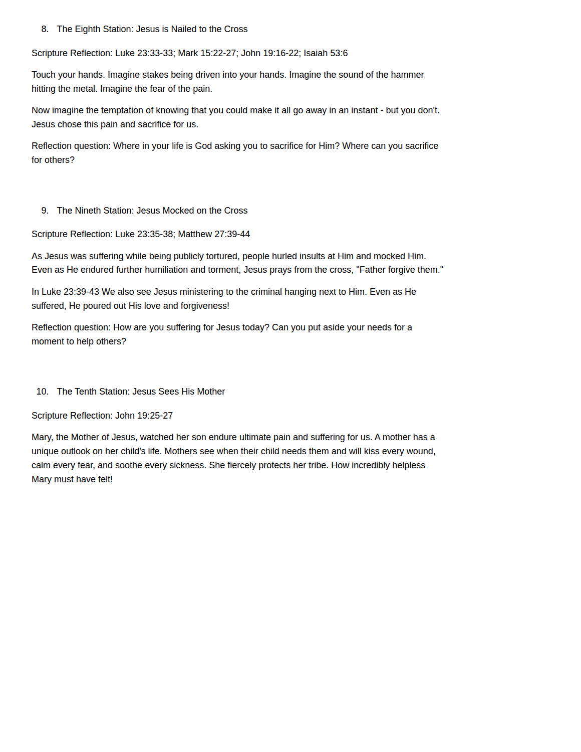The Eighth Station: Jesus is Nailed to the Cross
Scripture Reflection: Luke 23:33-33; Mark 15:22-27; John 19:16-22; Isaiah 53:6
Touch your hands. Imagine stakes being driven into your hands. Imagine the sound of the hammer hitting the metal. Imagine the fear of the pain.
Now imagine the temptation of knowing that you could make it all go away in an instant - but you don't. Jesus chose this pain and sacrifice for us.
Reflection question: Where in your life is God asking you to sacrifice for Him? Where can you sacrifice for others?
The Nineth Station: Jesus Mocked on the Cross
Scripture Reflection: Luke 23:35-38; Matthew 27:39-44
As Jesus was suffering while being publicly tortured, people hurled insults at Him and mocked Him. Even as He endured further humiliation and torment, Jesus prays from the cross, "Father forgive them."
In Luke 23:39-43 We also see Jesus ministering to the criminal hanging next to Him. Even as He suffered, He poured out His love and forgiveness!
Reflection question: How are you suffering for Jesus today? Can you put aside your needs for a moment to help others?
The Tenth Station: Jesus Sees His Mother
Scripture Reflection: John 19:25-27
Mary, the Mother of Jesus, watched her son endure ultimate pain and suffering for us. A mother has a unique outlook on her child's life. Mothers see when their child needs them and will kiss every wound, calm every fear, and soothe every sickness. She fiercely protects her tribe. How incredibly helpless Mary must have felt!